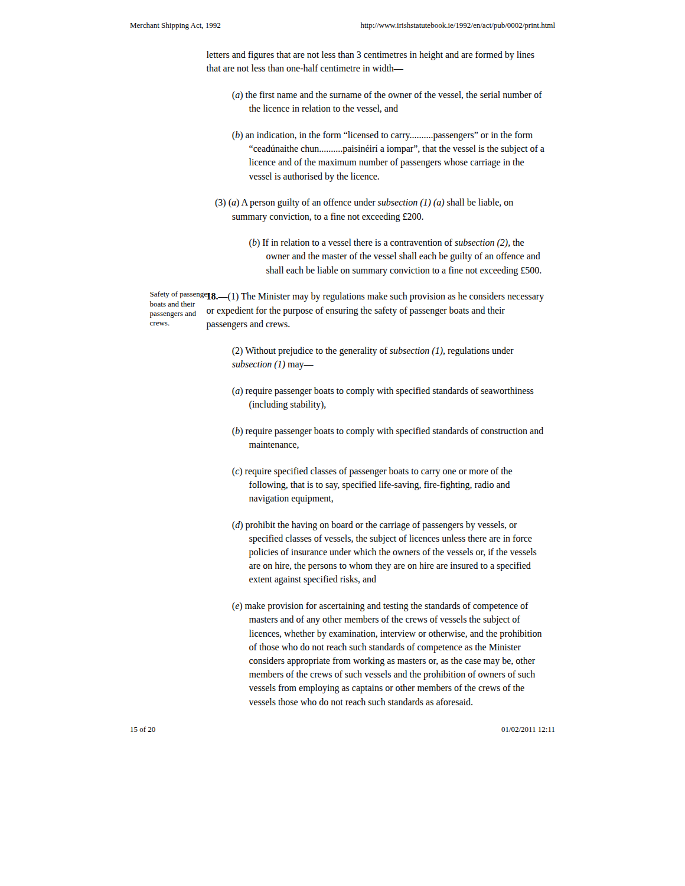Merchant Shipping Act, 1992
http://www.irishstatutebook.ie/1992/en/act/pub/0002/print.html
letters and figures that are not less than 3 centimetres in height and are formed by lines that are not less than one-half centimetre in width—
(a) the first name and the surname of the owner of the vessel, the serial number of the licence in relation to the vessel, and
(b) an indication, in the form “licensed to carry..........passengers” or in the form “ceadúnaithe chun..........paisinéirí a iompar”, that the vessel is the subject of a licence and of the maximum number of passengers whose carriage in the vessel is authorised by the licence.
(3) (a) A person guilty of an offence under subsection (1) (a) shall be liable, on summary conviction, to a fine not exceeding £200.
(b) If in relation to a vessel there is a contravention of subsection (2), the owner and the master of the vessel shall each be guilty of an offence and shall each be liable on summary conviction to a fine not exceeding £500.
Safety of passenger boats and their passengers and crews.
18.—(1) The Minister may by regulations make such provision as he considers necessary or expedient for the purpose of ensuring the safety of passenger boats and their passengers and crews.
(2) Without prejudice to the generality of subsection (1), regulations under subsection (1) may—
(a) require passenger boats to comply with specified standards of seaworthiness (including stability),
(b) require passenger boats to comply with specified standards of construction and maintenance,
(c) require specified classes of passenger boats to carry one or more of the following, that is to say, specified life-saving, fire-fighting, radio and navigation equipment,
(d) prohibit the having on board or the carriage of passengers by vessels, or specified classes of vessels, the subject of licences unless there are in force policies of insurance under which the owners of the vessels or, if the vessels are on hire, the persons to whom they are on hire are insured to a specified extent against specified risks, and
(e) make provision for ascertaining and testing the standards of competence of masters and of any other members of the crews of vessels the subject of licences, whether by examination, interview or otherwise, and the prohibition of those who do not reach such standards of competence as the Minister considers appropriate from working as masters or, as the case may be, other members of the crews of such vessels and the prohibition of owners of such vessels from employing as captains or other members of the crews of the vessels those who do not reach such standards as aforesaid.
15 of 20
01/02/2011 12:11